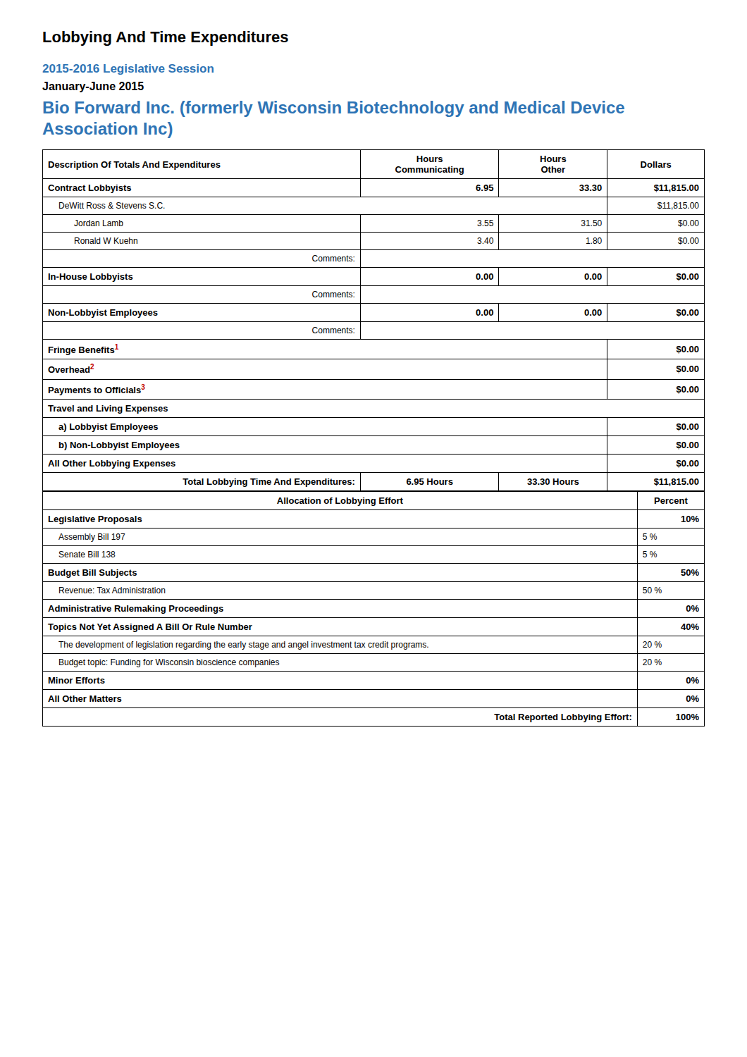Lobbying And Time Expenditures
2015-2016 Legislative Session
January-June 2015
Bio Forward Inc. (formerly Wisconsin Biotechnology and Medical Device Association Inc)
| Description Of Totals And Expenditures | Hours Communicating | Hours Other | Dollars |
| --- | --- | --- | --- |
| Contract Lobbyists | 6.95 | 33.30 | $11,815.00 |
| DeWitt Ross & Stevens S.C. | $11,815.00 |
| Jordan Lamb | 3.55 | 31.50 | $0.00 |
| Ronald W Kuehn | 3.40 | 1.80 | $0.00 |
| Comments: | |
| In-House Lobbyists | 0.00 | 0.00 | $0.00 |
| Comments: | |
| Non-Lobbyist Employees | 0.00 | 0.00 | $0.00 |
| Comments: | |
| Fringe Benefits 1 | $0.00 |
| Overhead 2 | $0.00 |
| Payments to Officials 3 | $0.00 |
| Travel and Living Expenses |
| a) Lobbyist Employees | $0.00 |
| b) Non-Lobbyist Employees | $0.00 |
| All Other Lobbying Expenses | $0.00 |
| Total Lobbying Time And Expenditures: | 6.95 Hours | 33.30 Hours | $11,815.00 |
| Allocation of Lobbying Effort | Percent |
| --- | --- |
| Legislative Proposals | 10% |
| Assembly Bill 197 | 5 % |
| Senate Bill 138 | 5 % |
| Budget Bill Subjects | 50% |
| Revenue: Tax Administration | 50 % |
| Administrative Rulemaking Proceedings | 0% |
| Topics Not Yet Assigned A Bill Or Rule Number | 40% |
| The development of legislation regarding the early stage and angel investment tax credit programs. | 20 % |
| Budget topic: Funding for Wisconsin bioscience companies | 20 % |
| Minor Efforts | 0% |
| All Other Matters | 0% |
| Total Reported Lobbying Effort: | 100% |